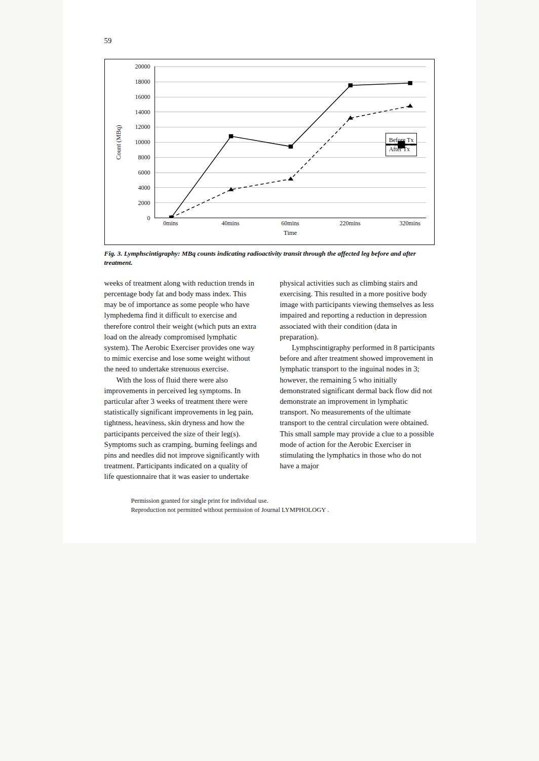59
Count (MBq)
20000 18000 16000 14000 12000 10000 8000 6000 4000 2000 0
Before Tx
After Tx
0mins 40mins 60mins 220mins 320mins
Time
Fig. 3. Lymphscintigraphy: MBq counts indicating radioactivity transit through the affected leg before and after treatment.
weeks of treatment along with reduction trends in percentage body fat and body mass index. This may be of importance as some people who have lymphedema find it difficult to exercise and therefore control their weight (which puts an extra load on the already compromised lymphatic system). The Aerobic Exerciser provides one way to mimic exercise and lose some weight without the need to undertake strenuous exercise.
With the loss of fluid there were also improvements in perceived leg symptoms. In particular after 3 weeks of treatment there were statistically significant improvements in leg pain, tightness, heaviness, skin dryness and how the participants perceived the size of their leg(s). Symptoms such as cramping, burning feelings and pins and needles did not improve significantly with treatment. Participants indicated on a quality of life questionnaire that it was easier to undertake physical activities such as climbing stairs and exercising. This resulted in a more positive body image with participants viewing themselves as less impaired and reporting a reduction in depression associated with their condition (data in preparation).
Lymphscintigraphy performed in 8 participants before and after treatment showed improvement in lymphatic transport to the inguinal nodes in 3; however, the remaining 5 who initially demonstrated significant dermal back flow did not demonstrate an improvement in lymphatic transport. No measurements of the ultimate transport to the central circulation were obtained. This small sample may provide a clue to a possible mode of action for the Aerobic Exerciser in stimulating the lymphatics in those who do not have a major
Permission granted for single print for individual use.
Reproduction not permitted without permission of Journal LYMPHOLOGY .